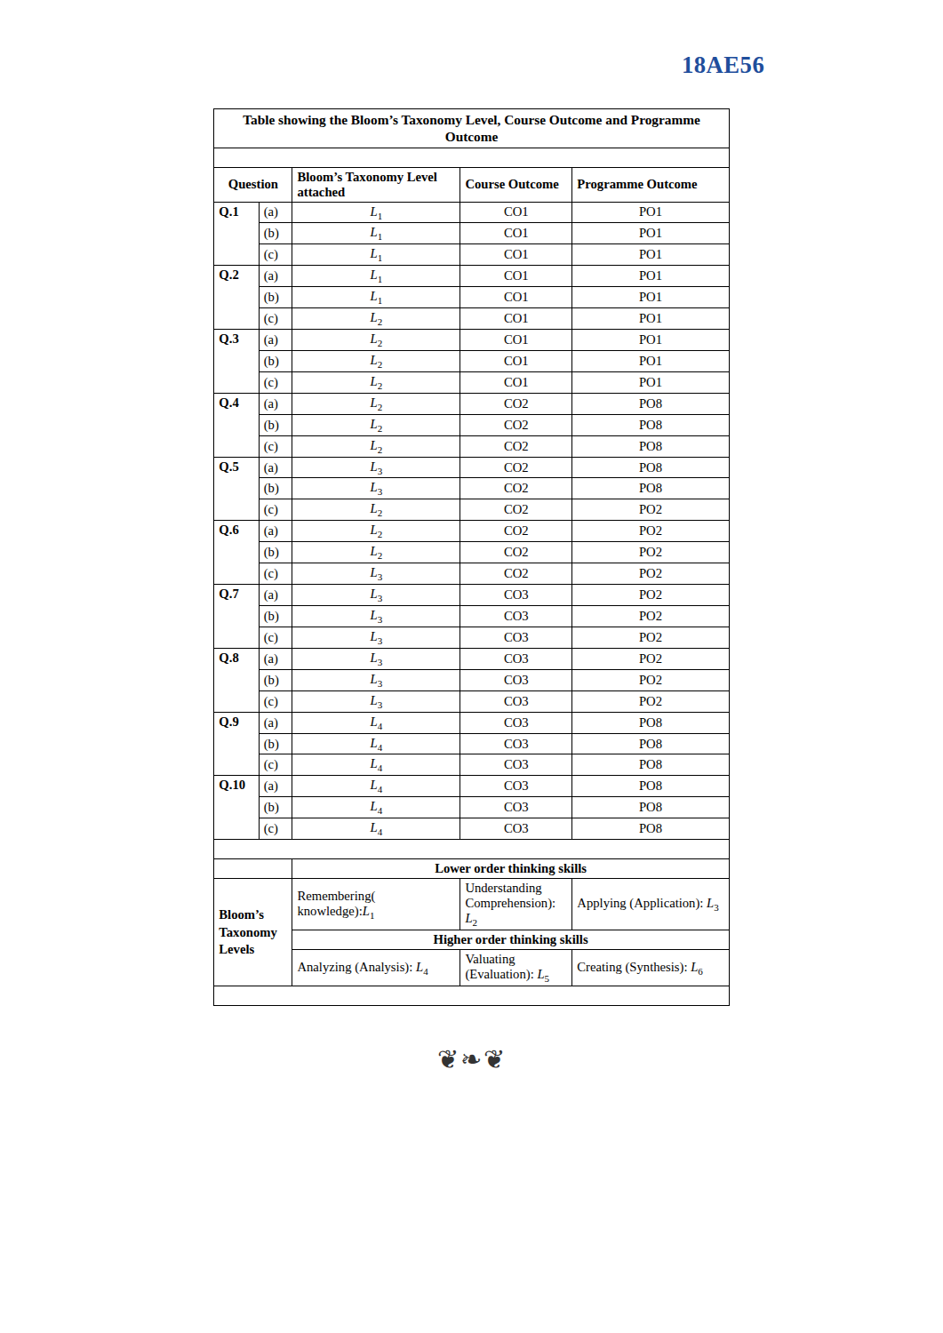18AE56
| Table showing the Bloom’s Taxonomy Level, Course Outcome and Programme Outcome |
| Question | Bloom’s Taxonomy Level attached | Course Outcome | Programme Outcome |
| Q.1 | (a) | L 1 | CO1 | PO1 |
| (b) | L 1 | CO1 | PO1 |
| (c) | L 1 | CO1 | PO1 |
| Q.2 | (a) | L 1 | CO1 | PO1 |
| (b) | L 1 | CO1 | PO1 |
| (c) | L 2 | CO1 | PO1 |
| Q.3 | (a) | L 2 | CO1 | PO1 |
| (b) | L 2 | CO1 | PO1 |
| (c) | L 2 | CO1 | PO1 |
| Q.4 | (a) | L 2 | CO2 | PO8 |
| (b) | L 2 | CO2 | PO8 |
| (c) | L 2 | CO2 | PO8 |
| Q.5 | (a) | L 3 | CO2 | PO8 |
| (b) | L 3 | CO2 | PO8 |
| (c) | L 2 | CO2 | PO2 |
| Q.6 | (a) | L 2 | CO2 | PO2 |
| (b) | L 2 | CO2 | PO2 |
| (c) | L 3 | CO2 | PO2 |
| Q.7 | (a) | L 3 | CO3 | PO2 |
| (b) | L 3 | CO3 | PO2 |
| (c) | L 3 | CO3 | PO2 |
| Q.8 | (a) | L 3 | CO3 | PO2 |
| (b) | L 3 | CO3 | PO2 |
| (c) | L 3 | CO3 | PO2 |
| Q.9 | (a) | L 4 | CO3 | PO8 |
| (b) | L 4 | CO3 | PO8 |
| (c) | L 4 | CO3 | PO8 |
| Q.10 | (a) | L 4 | CO3 | PO8 |
| (b) | L 4 | CO3 | PO8 |
| (c) | L 4 | CO3 | PO8 |
| | Lower order thinking skills |
| Bloom’s Taxonomy Levels | Remembering( knowledge): L 1 | Understanding Comprehension): L 2 | Applying (Application): L 3 |
| Higher order thinking skills |
| Analyzing (Analysis): L 4 | Valuating (Evaluation): L 5 | Creating (Synthesis): L 6 |
❦❧❦